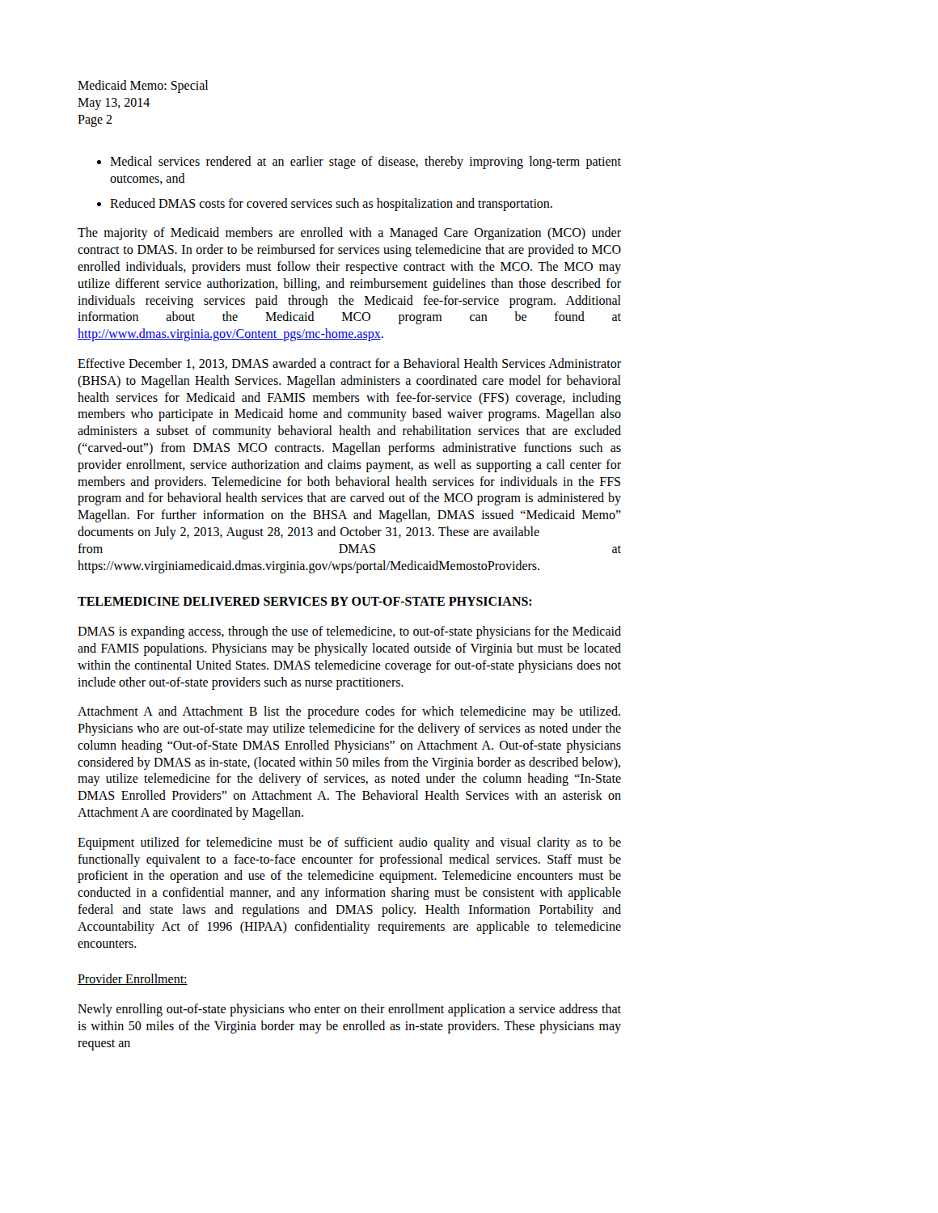Medicaid Memo: Special
May 13, 2014
Page 2
Medical services rendered at an earlier stage of disease, thereby improving long-term patient outcomes, and
Reduced DMAS costs for covered services such as hospitalization and transportation.
The majority of Medicaid members are enrolled with a Managed Care Organization (MCO) under contract to DMAS. In order to be reimbursed for services using telemedicine that are provided to MCO enrolled individuals, providers must follow their respective contract with the MCO. The MCO may utilize different service authorization, billing, and reimbursement guidelines than those described for individuals receiving services paid through the Medicaid fee-for-service program. Additional information about the Medicaid MCO program can be found at http://www.dmas.virginia.gov/Content_pgs/mc-home.aspx.
Effective December 1, 2013, DMAS awarded a contract for a Behavioral Health Services Administrator (BHSA) to Magellan Health Services. Magellan administers a coordinated care model for behavioral health services for Medicaid and FAMIS members with fee-for-service (FFS) coverage, including members who participate in Medicaid home and community based waiver programs. Magellan also administers a subset of community behavioral health and rehabilitation services that are excluded (“carved-out”) from DMAS MCO contracts. Magellan performs administrative functions such as provider enrollment, service authorization and claims payment, as well as supporting a call center for members and providers. Telemedicine for both behavioral health services for individuals in the FFS program and for behavioral health services that are carved out of the MCO program is administered by Magellan. For further information on the BHSA and Magellan, DMAS issued “Medicaid Memo” documents on July 2, 2013, August 28, 2013 and October 31, 2013. These are available from DMAS at https://www.virginiamedicaid.dmas.virginia.gov/wps/portal/MedicaidMemostoProviders.
Telemedicine Delivered Services by Out-of-State Physicians:
DMAS is expanding access, through the use of telemedicine, to out-of-state physicians for the Medicaid and FAMIS populations. Physicians may be physically located outside of Virginia but must be located within the continental United States. DMAS telemedicine coverage for out-of-state physicians does not include other out-of-state providers such as nurse practitioners.
Attachment A and Attachment B list the procedure codes for which telemedicine may be utilized. Physicians who are out-of-state may utilize telemedicine for the delivery of services as noted under the column heading “Out-of-State DMAS Enrolled Physicians” on Attachment A. Out-of-state physicians considered by DMAS as in-state, (located within 50 miles from the Virginia border as described below), may utilize telemedicine for the delivery of services, as noted under the column heading “In-State DMAS Enrolled Providers” on Attachment A. The Behavioral Health Services with an asterisk on Attachment A are coordinated by Magellan.
Equipment utilized for telemedicine must be of sufficient audio quality and visual clarity as to be functionally equivalent to a face-to-face encounter for professional medical services. Staff must be proficient in the operation and use of the telemedicine equipment. Telemedicine encounters must be conducted in a confidential manner, and any information sharing must be consistent with applicable federal and state laws and regulations and DMAS policy. Health Information Portability and Accountability Act of 1996 (HIPAA) confidentiality requirements are applicable to telemedicine encounters.
Provider Enrollment:
Newly enrolling out-of-state physicians who enter on their enrollment application a service address that is within 50 miles of the Virginia border may be enrolled as in-state providers. These physicians may request an